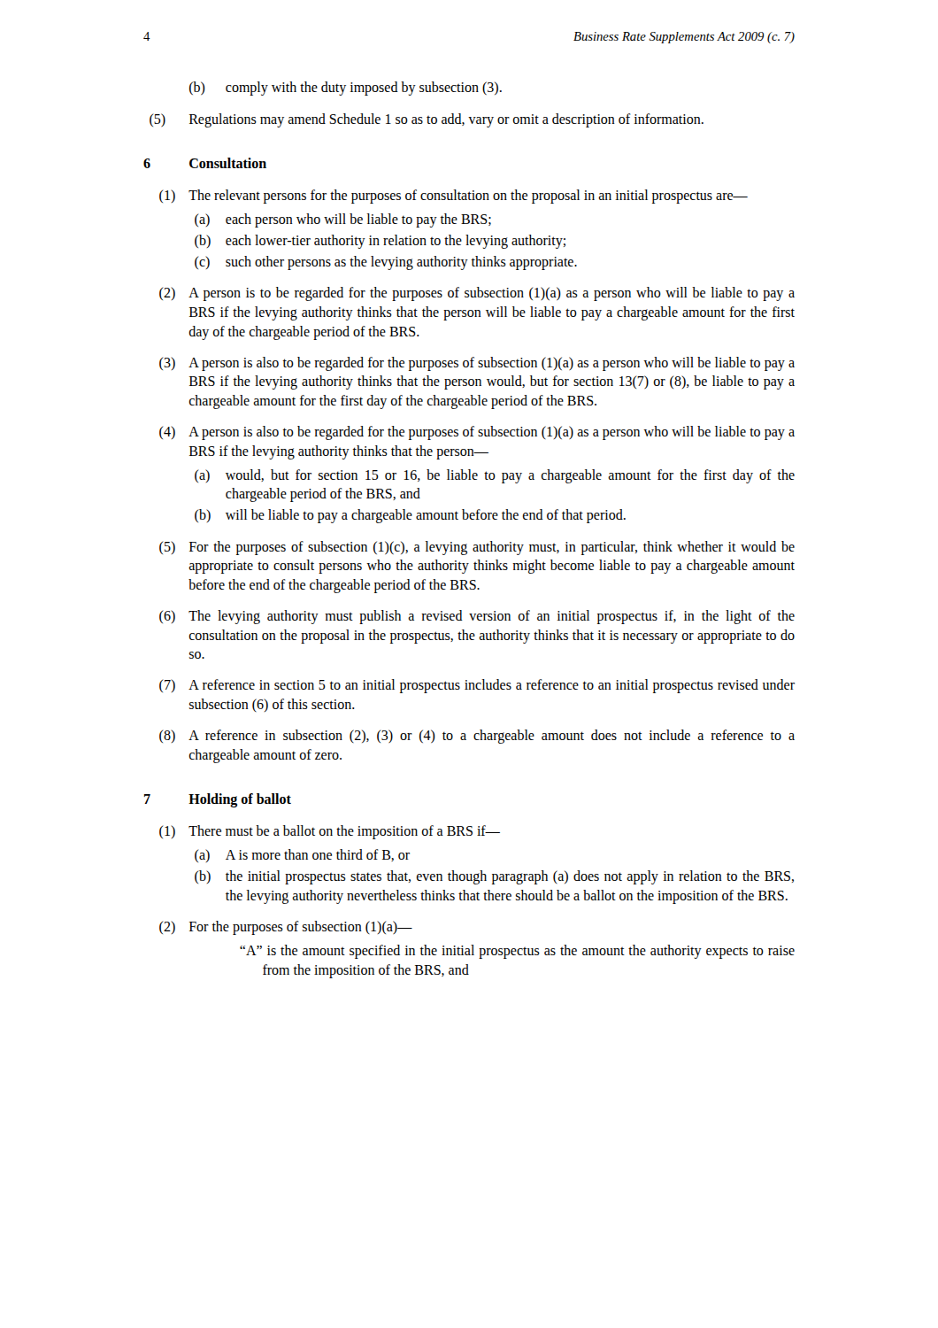4 Business Rate Supplements Act 2009 (c. 7)
(b) comply with the duty imposed by subsection (3).
(5) Regulations may amend Schedule 1 so as to add, vary or omit a description of information.
6 Consultation
(1) The relevant persons for the purposes of consultation on the proposal in an initial prospectus are—
(a) each person who will be liable to pay the BRS;
(b) each lower-tier authority in relation to the levying authority;
(c) such other persons as the levying authority thinks appropriate.
(2) A person is to be regarded for the purposes of subsection (1)(a) as a person who will be liable to pay a BRS if the levying authority thinks that the person will be liable to pay a chargeable amount for the first day of the chargeable period of the BRS.
(3) A person is also to be regarded for the purposes of subsection (1)(a) as a person who will be liable to pay a BRS if the levying authority thinks that the person would, but for section 13(7) or (8), be liable to pay a chargeable amount for the first day of the chargeable period of the BRS.
(4) A person is also to be regarded for the purposes of subsection (1)(a) as a person who will be liable to pay a BRS if the levying authority thinks that the person—
(a) would, but for section 15 or 16, be liable to pay a chargeable amount for the first day of the chargeable period of the BRS, and
(b) will be liable to pay a chargeable amount before the end of that period.
(5) For the purposes of subsection (1)(c), a levying authority must, in particular, think whether it would be appropriate to consult persons who the authority thinks might become liable to pay a chargeable amount before the end of the chargeable period of the BRS.
(6) The levying authority must publish a revised version of an initial prospectus if, in the light of the consultation on the proposal in the prospectus, the authority thinks that it is necessary or appropriate to do so.
(7) A reference in section 5 to an initial prospectus includes a reference to an initial prospectus revised under subsection (6) of this section.
(8) A reference in subsection (2), (3) or (4) to a chargeable amount does not include a reference to a chargeable amount of zero.
7 Holding of ballot
(1) There must be a ballot on the imposition of a BRS if—
(a) A is more than one third of B, or
(b) the initial prospectus states that, even though paragraph (a) does not apply in relation to the BRS, the levying authority nevertheless thinks that there should be a ballot on the imposition of the BRS.
(2) For the purposes of subsection (1)(a)—
“A” is the amount specified in the initial prospectus as the amount the authority expects to raise from the imposition of the BRS, and